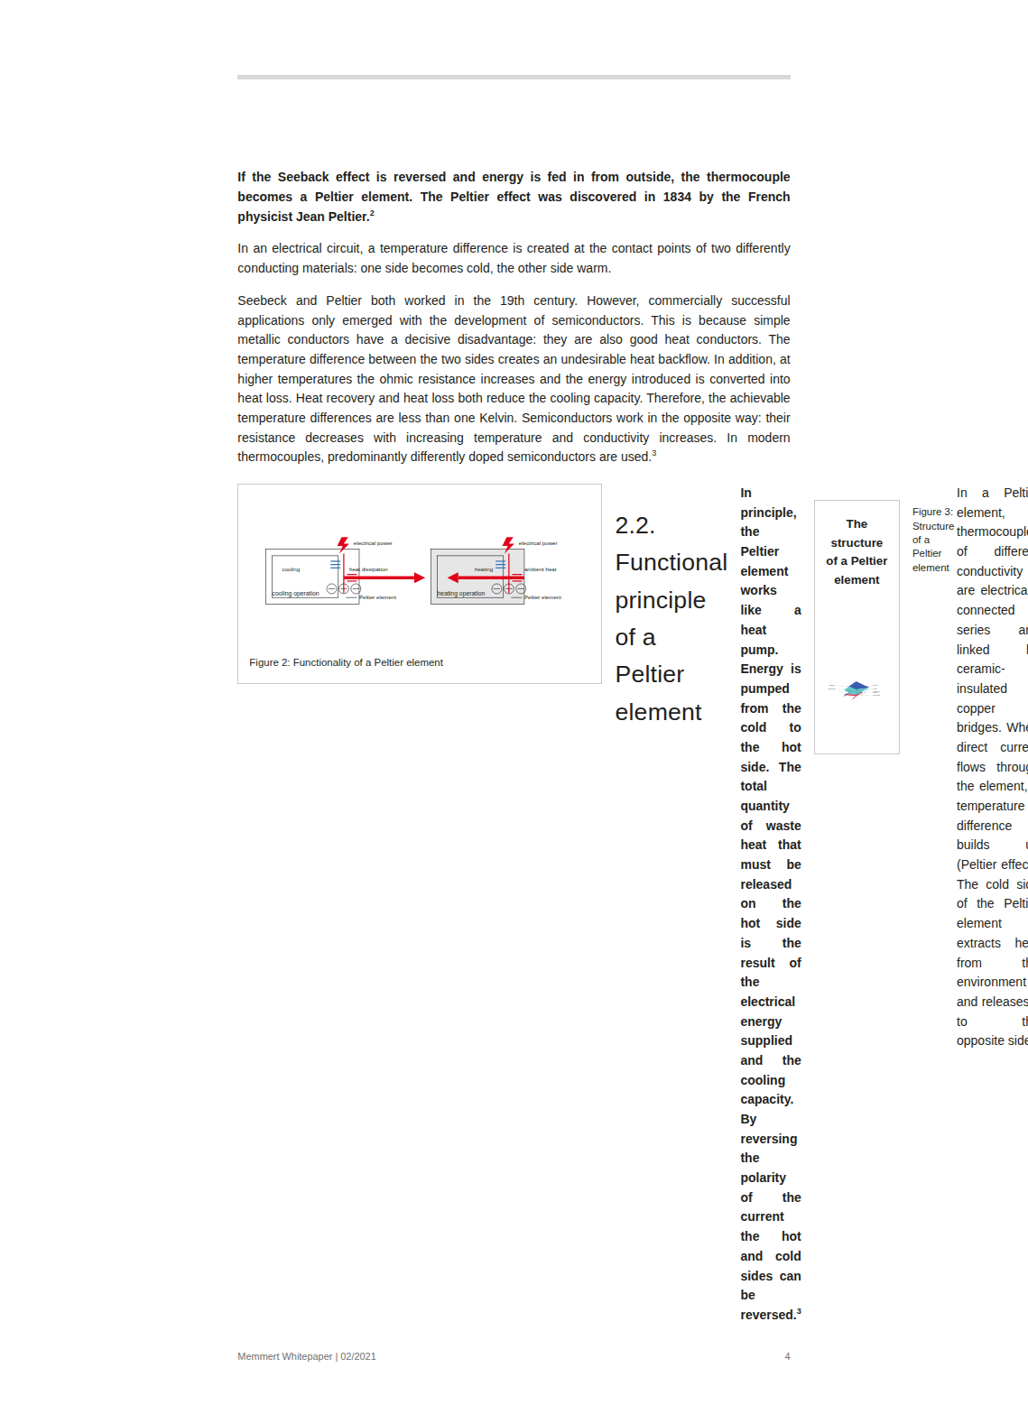If the Seeback effect is reversed and energy is fed in from outside, the thermocouple becomes a Peltier element. The Peltier effect was discovered in 1834 by the French physicist Jean Peltier.2
In an electrical circuit, a temperature difference is created at the contact points of two differently conducting materials: one side becomes cold, the other side warm.
Seebeck and Peltier both worked in the 19th century. However, commercially successful applications only emerged with the development of semiconductors. This is because simple metallic conductors have a decisive disadvantage: they are also good heat conductors. The temperature difference between the two sides creates an undesirable heat backflow. In addition, at higher temperatures the ohmic resistance increases and the energy introduced is converted into heat loss. Heat recovery and heat loss both reduce the cooling capacity. Therefore, the achievable temperature differences are less than one Kelvin. Semiconductors work in the opposite way: their resistance decreases with increasing temperature and conductivity increases. In modern thermocouples, predominantly differently doped semiconductors are used.3
electrical power heat dissipation cooling cooling operation Peltier element electrical power ambient heat heating heating operation Peltier element
Figure 2: Functionality of a Peltier element
2.2. Functional principle of a Peltier element
In principle, the Peltier element works like a heat pump. Energy is pumped from the cold to the hot side. The total quantity of waste heat that must be released on the hot side is the result of the electrical energy supplied and the cooling capacity. By reversing the polarity of the current the hot and cold sides can be reversed.3
The structure of a Peltier element
(-) (+) ceramic cover connection cable cold side hot side thermoelectric elements copper bridges
Figure 3: Structure of a Peltier element
In a Peltier element, thermocouples of different conductivity are electrically connected in series and linked by ceramic-insulated copper bridges. When direct current flows through the element, a temperature difference builds up (Peltier effect). The cold side of the Peltier element extracts heat from the environment and releases it to the opposite side.
Memmert Whitepaper | 02/2021 4